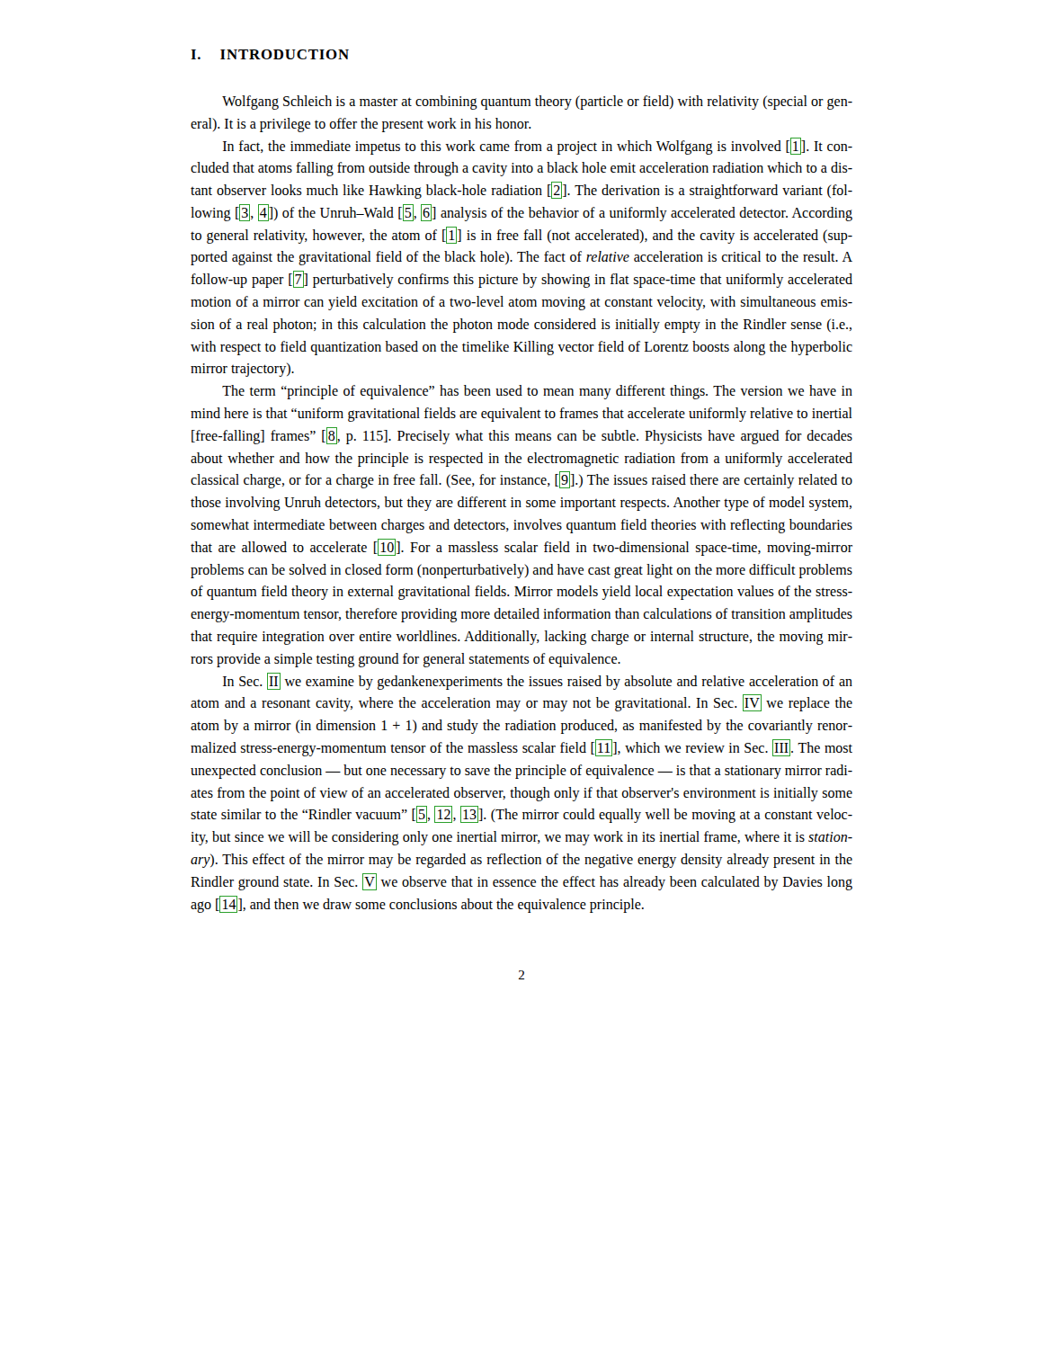I. INTRODUCTION
Wolfgang Schleich is a master at combining quantum theory (particle or field) with relativity (special or general). It is a privilege to offer the present work in his honor.
In fact, the immediate impetus to this work came from a project in which Wolfgang is involved [1]. It concluded that atoms falling from outside through a cavity into a black hole emit acceleration radiation which to a distant observer looks much like Hawking black-hole radiation [2]. The derivation is a straightforward variant (following [3, 4]) of the Unruh–Wald [5, 6] analysis of the behavior of a uniformly accelerated detector. According to general relativity, however, the atom of [1] is in free fall (not accelerated), and the cavity is accelerated (supported against the gravitational field of the black hole). The fact of relative acceleration is critical to the result. A follow-up paper [7] perturbatively confirms this picture by showing in flat space-time that uniformly accelerated motion of a mirror can yield excitation of a two-level atom moving at constant velocity, with simultaneous emission of a real photon; in this calculation the photon mode considered is initially empty in the Rindler sense (i.e., with respect to field quantization based on the timelike Killing vector field of Lorentz boosts along the hyperbolic mirror trajectory).
The term “principle of equivalence” has been used to mean many different things. The version we have in mind here is that “uniform gravitational fields are equivalent to frames that accelerate uniformly relative to inertial [free-falling] frames” [8, p. 115]. Precisely what this means can be subtle. Physicists have argued for decades about whether and how the principle is respected in the electromagnetic radiation from a uniformly accelerated classical charge, or for a charge in free fall. (See, for instance, [9].) The issues raised there are certainly related to those involving Unruh detectors, but they are different in some important respects. Another type of model system, somewhat intermediate between charges and detectors, involves quantum field theories with reflecting boundaries that are allowed to accelerate [10]. For a massless scalar field in two-dimensional space-time, moving-mirror problems can be solved in closed form (nonperturbatively) and have cast great light on the more difficult problems of quantum field theory in external gravitational fields. Mirror models yield local expectation values of the stress-energy-momentum tensor, therefore providing more detailed information than calculations of transition amplitudes that require integration over entire worldlines. Additionally, lacking charge or internal structure, the moving mirrors provide a simple testing ground for general statements of equivalence.
In Sec. II we examine by gedankenexperiments the issues raised by absolute and relative acceleration of an atom and a resonant cavity, where the acceleration may or may not be gravitational. In Sec. IV we replace the atom by a mirror (in dimension 1 + 1) and study the radiation produced, as manifested by the covariantly renormalized stress-energy-momentum tensor of the massless scalar field [11], which we review in Sec. III. The most unexpected conclusion — but one necessary to save the principle of equivalence — is that a stationary mirror radiates from the point of view of an accelerated observer, though only if that observer's environment is initially some state similar to the “Rindler vacuum” [5, 12, 13]. (The mirror could equally well be moving at a constant velocity, but since we will be considering only one inertial mirror, we may work in its inertial frame, where it is stationary). This effect of the mirror may be regarded as reflection of the negative energy density already present in the Rindler ground state. In Sec. V we observe that in essence the effect has already been calculated by Davies long ago [14], and then we draw some conclusions about the equivalence principle.
2